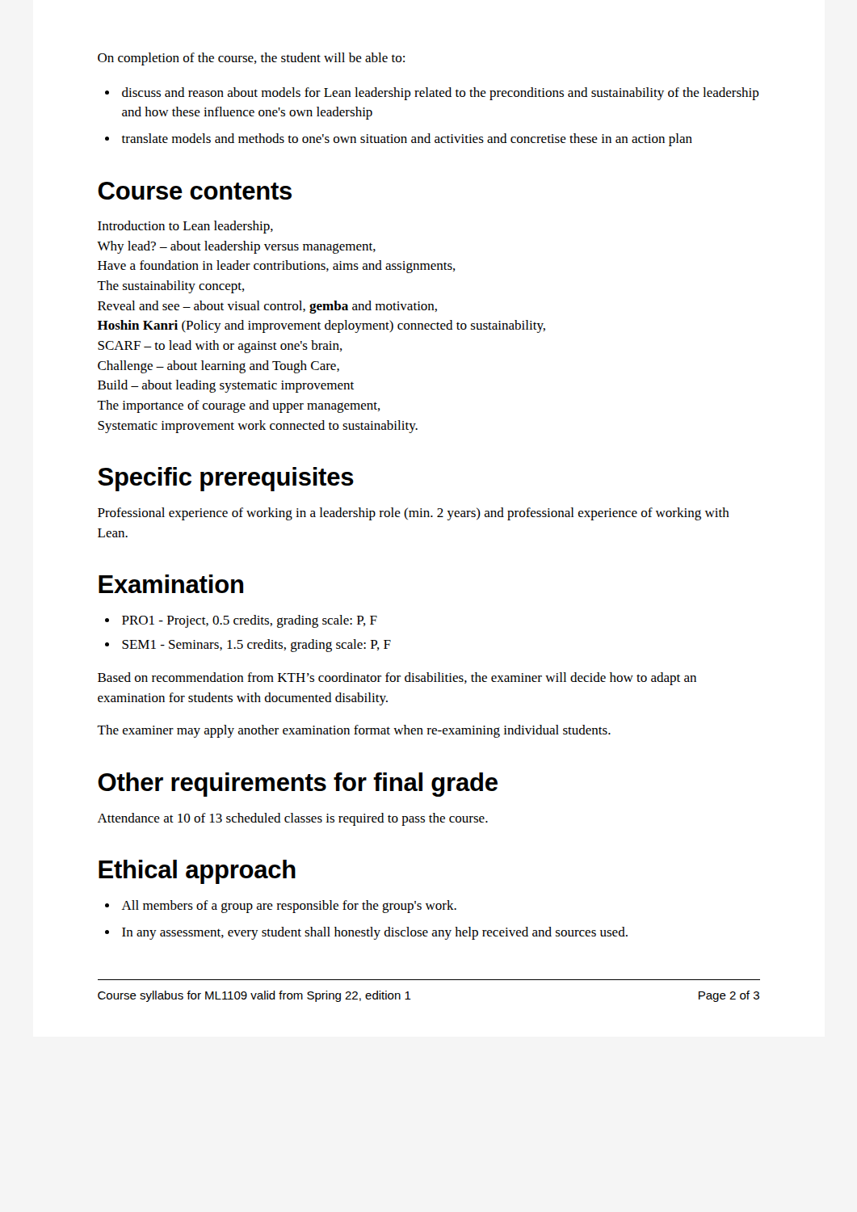On completion of the course, the student will be able to:
discuss and reason about models for Lean leadership related to the preconditions and sustainability of the leadership and how these influence one's own leadership
translate models and methods to one's own situation and activities and concretise these in an action plan
Course contents
Introduction to Lean leadership,
Why lead? – about leadership versus management,
Have a foundation in leader contributions, aims and assignments,
The sustainability concept,
Reveal and see – about visual control, gemba and motivation,
Hoshin Kanri (Policy and improvement deployment) connected to sustainability,
SCARF – to lead with or against one's brain,
Challenge – about learning and Tough Care,
Build – about leading systematic improvement
The importance of courage and upper management,
Systematic improvement work connected to sustainability.
Specific prerequisites
Professional experience of working in a leadership role (min. 2 years) and professional experience of working with Lean.
Examination
PRO1 - Project, 0.5 credits, grading scale: P, F
SEM1 - Seminars, 1.5 credits, grading scale: P, F
Based on recommendation from KTH’s coordinator for disabilities, the examiner will decide how to adapt an examination for students with documented disability.
The examiner may apply another examination format when re-examining individual students.
Other requirements for final grade
Attendance at 10 of 13 scheduled classes is required to pass the course.
Ethical approach
All members of a group are responsible for the group's work.
In any assessment, every student shall honestly disclose any help received and sources used.
Course syllabus for ML1109 valid from Spring 22, edition 1 Page 2 of 3